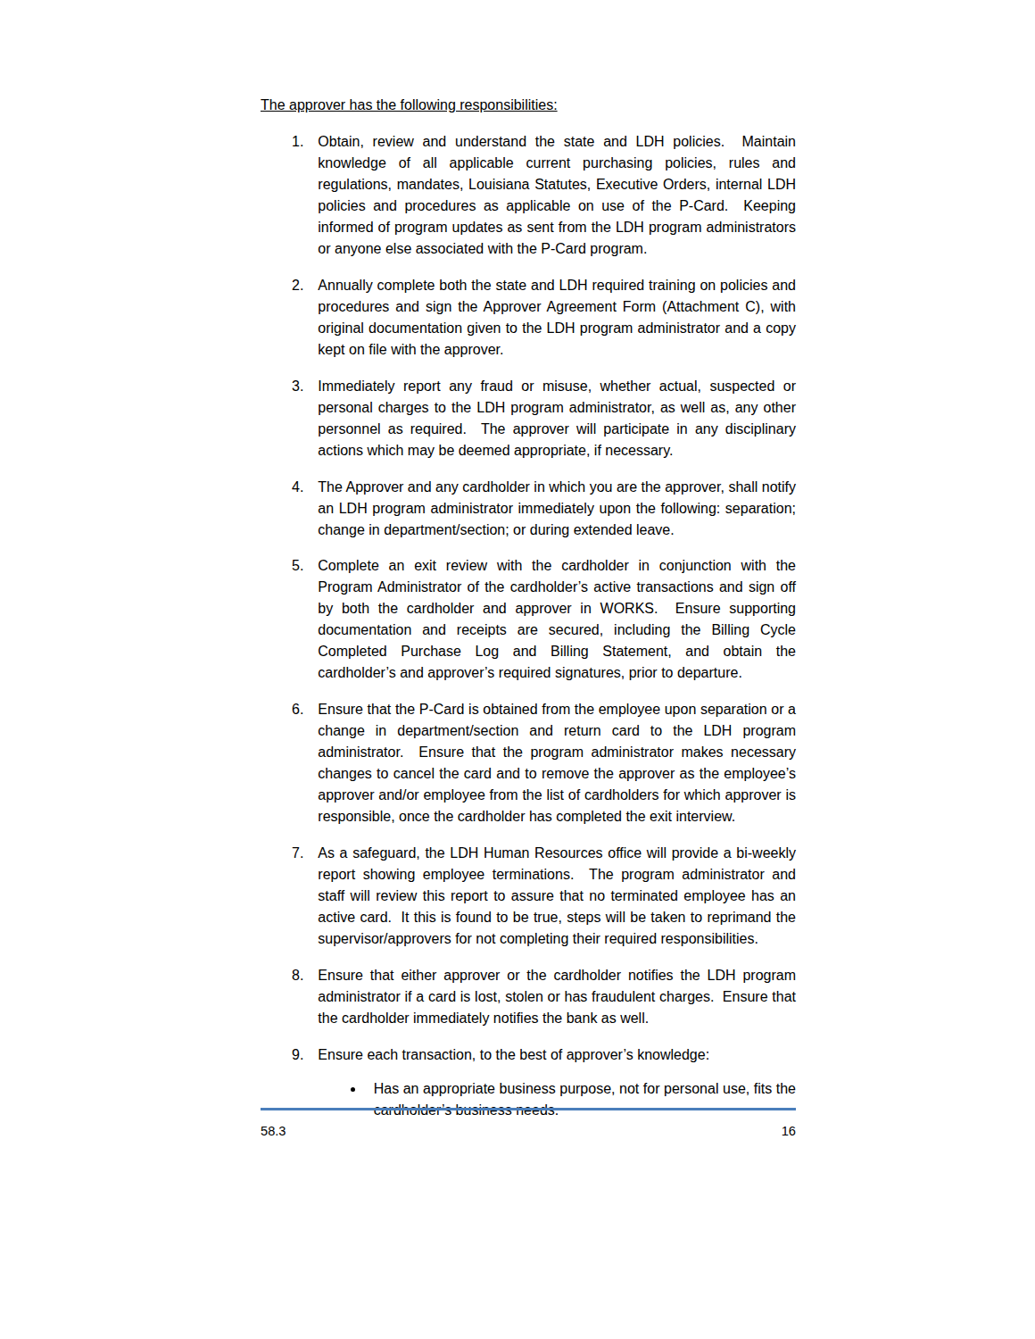The approver has the following responsibilities:
Obtain, review and understand the state and LDH policies. Maintain knowledge of all applicable current purchasing policies, rules and regulations, mandates, Louisiana Statutes, Executive Orders, internal LDH policies and procedures as applicable on use of the P-Card. Keeping informed of program updates as sent from the LDH program administrators or anyone else associated with the P-Card program.
Annually complete both the state and LDH required training on policies and procedures and sign the Approver Agreement Form (Attachment C), with original documentation given to the LDH program administrator and a copy kept on file with the approver.
Immediately report any fraud or misuse, whether actual, suspected or personal charges to the LDH program administrator, as well as, any other personnel as required. The approver will participate in any disciplinary actions which may be deemed appropriate, if necessary.
The Approver and any cardholder in which you are the approver, shall notify an LDH program administrator immediately upon the following: separation; change in department/section; or during extended leave.
Complete an exit review with the cardholder in conjunction with the Program Administrator of the cardholder’s active transactions and sign off by both the cardholder and approver in WORKS. Ensure supporting documentation and receipts are secured, including the Billing Cycle Completed Purchase Log and Billing Statement, and obtain the cardholder’s and approver’s required signatures, prior to departure.
Ensure that the P-Card is obtained from the employee upon separation or a change in department/section and return card to the LDH program administrator. Ensure that the program administrator makes necessary changes to cancel the card and to remove the approver as the employee’s approver and/or employee from the list of cardholders for which approver is responsible, once the cardholder has completed the exit interview.
As a safeguard, the LDH Human Resources office will provide a bi-weekly report showing employee terminations. The program administrator and staff will review this report to assure that no terminated employee has an active card. It this is found to be true, steps will be taken to reprimand the supervisor/approvers for not completing their required responsibilities.
Ensure that either approver or the cardholder notifies the LDH program administrator if a card is lost, stolen or has fraudulent charges. Ensure that the cardholder immediately notifies the bank as well.
Ensure each transaction, to the best of approver’s knowledge:
Has an appropriate business purpose, not for personal use, fits the cardholder’s business needs.
58.3 16